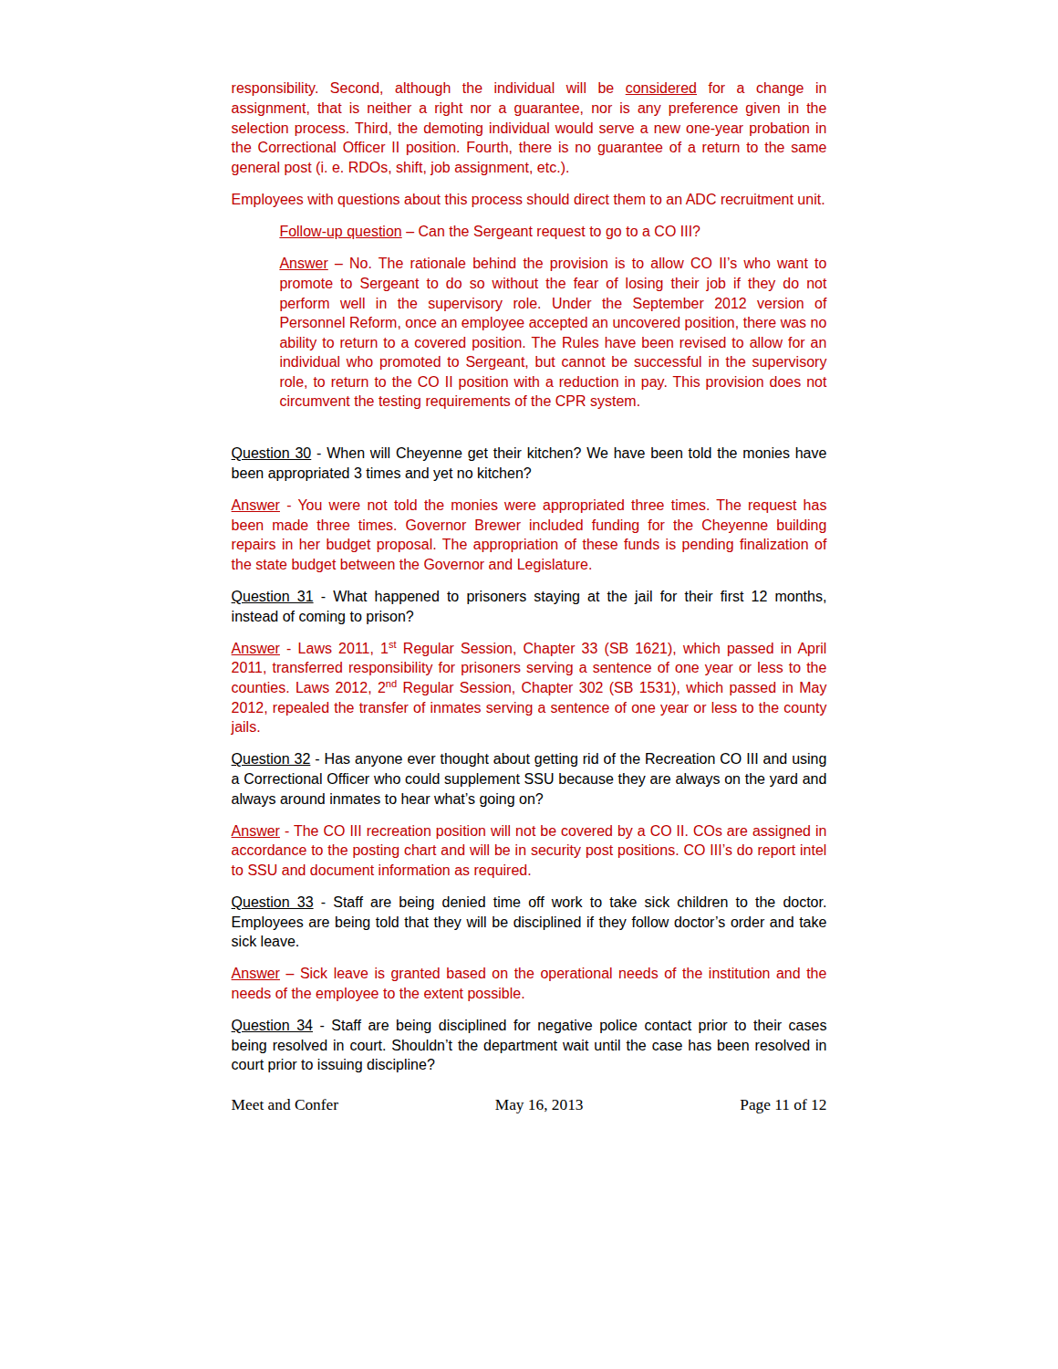responsibility. Second, although the individual will be considered for a change in assignment, that is neither a right nor a guarantee, nor is any preference given in the selection process. Third, the demoting individual would serve a new one-year probation in the Correctional Officer II position. Fourth, there is no guarantee of a return to the same general post (i. e. RDOs, shift, job assignment, etc.).
Employees with questions about this process should direct them to an ADC recruitment unit.
Follow-up question – Can the Sergeant request to go to a CO III?
Answer – No. The rationale behind the provision is to allow CO II’s who want to promote to Sergeant to do so without the fear of losing their job if they do not perform well in the supervisory role. Under the September 2012 version of Personnel Reform, once an employee accepted an uncovered position, there was no ability to return to a covered position. The Rules have been revised to allow for an individual who promoted to Sergeant, but cannot be successful in the supervisory role, to return to the CO II position with a reduction in pay. This provision does not circumvent the testing requirements of the CPR system.
Question 30 - When will Cheyenne get their kitchen? We have been told the monies have been appropriated 3 times and yet no kitchen?
Answer - You were not told the monies were appropriated three times. The request has been made three times. Governor Brewer included funding for the Cheyenne building repairs in her budget proposal. The appropriation of these funds is pending finalization of the state budget between the Governor and Legislature.
Question 31 - What happened to prisoners staying at the jail for their first 12 months, instead of coming to prison?
Answer - Laws 2011, 1st Regular Session, Chapter 33 (SB 1621), which passed in April 2011, transferred responsibility for prisoners serving a sentence of one year or less to the counties. Laws 2012, 2nd Regular Session, Chapter 302 (SB 1531), which passed in May 2012, repealed the transfer of inmates serving a sentence of one year or less to the county jails.
Question 32 - Has anyone ever thought about getting rid of the Recreation CO III and using a Correctional Officer who could supplement SSU because they are always on the yard and always around inmates to hear what’s going on?
Answer - The CO III recreation position will not be covered by a CO II. COs are assigned in accordance to the posting chart and will be in security post positions. CO III’s do report intel to SSU and document information as required.
Question 33 - Staff are being denied time off work to take sick children to the doctor. Employees are being told that they will be disciplined if they follow doctor’s order and take sick leave.
Answer – Sick leave is granted based on the operational needs of the institution and the needs of the employee to the extent possible.
Question 34 - Staff are being disciplined for negative police contact prior to their cases being resolved in court. Shouldn’t the department wait until the case has been resolved in court prior to issuing discipline?
Meet and Confer May 16, 2013 Page 11 of 12